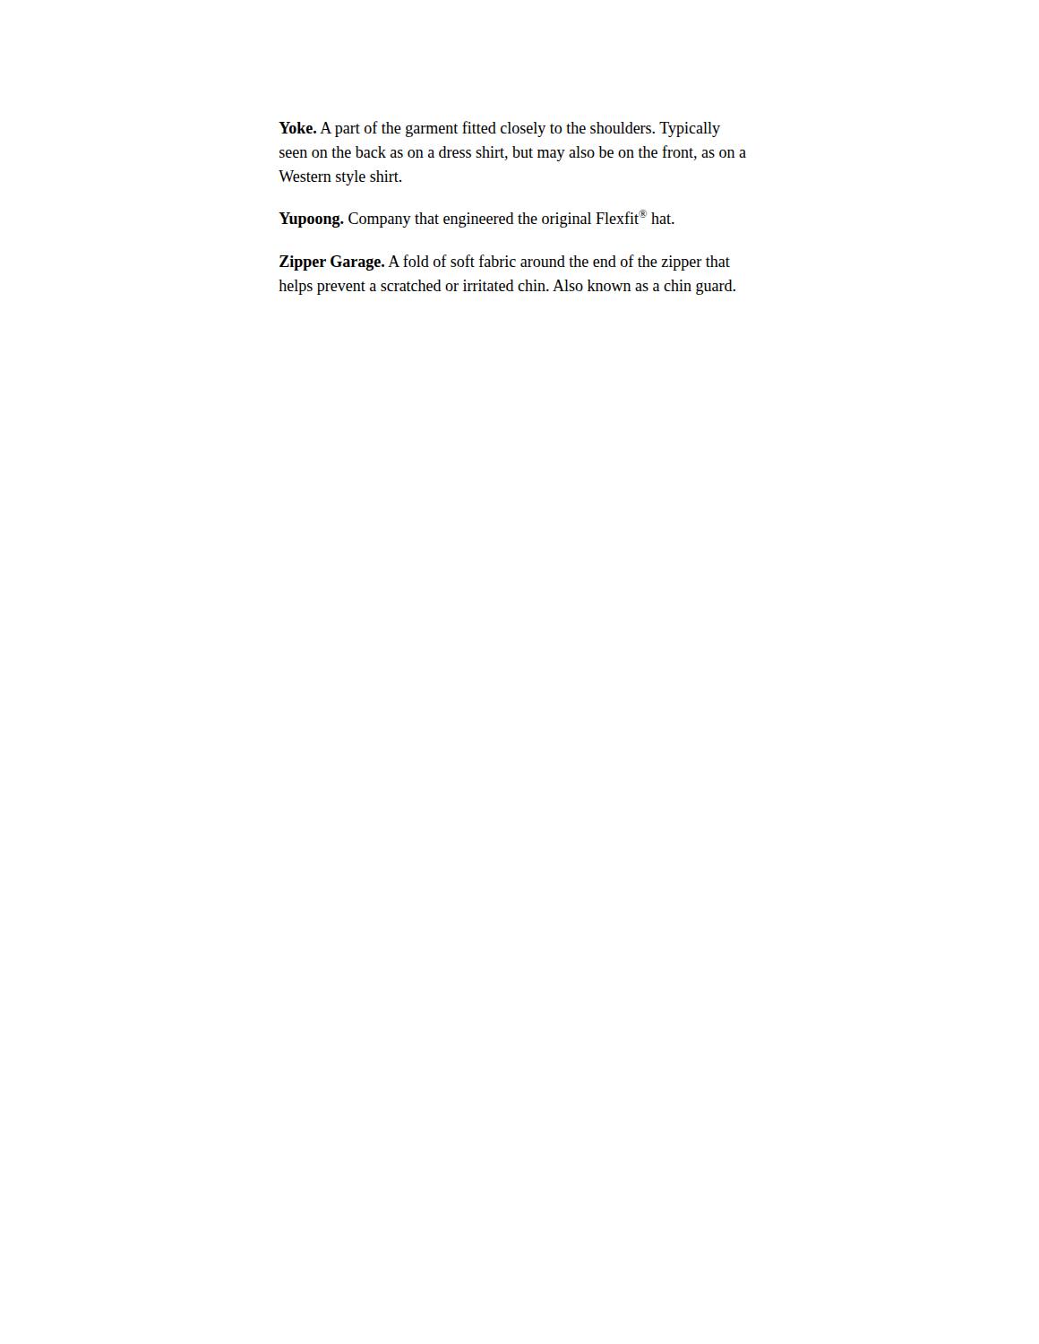Yoke. A part of the garment fitted closely to the shoulders. Typically seen on the back as on a dress shirt, but may also be on the front, as on a Western style shirt.
Yupoong. Company that engineered the original Flexfit® hat.
Zipper Garage. A fold of soft fabric around the end of the zipper that helps prevent a scratched or irritated chin. Also known as a chin guard.